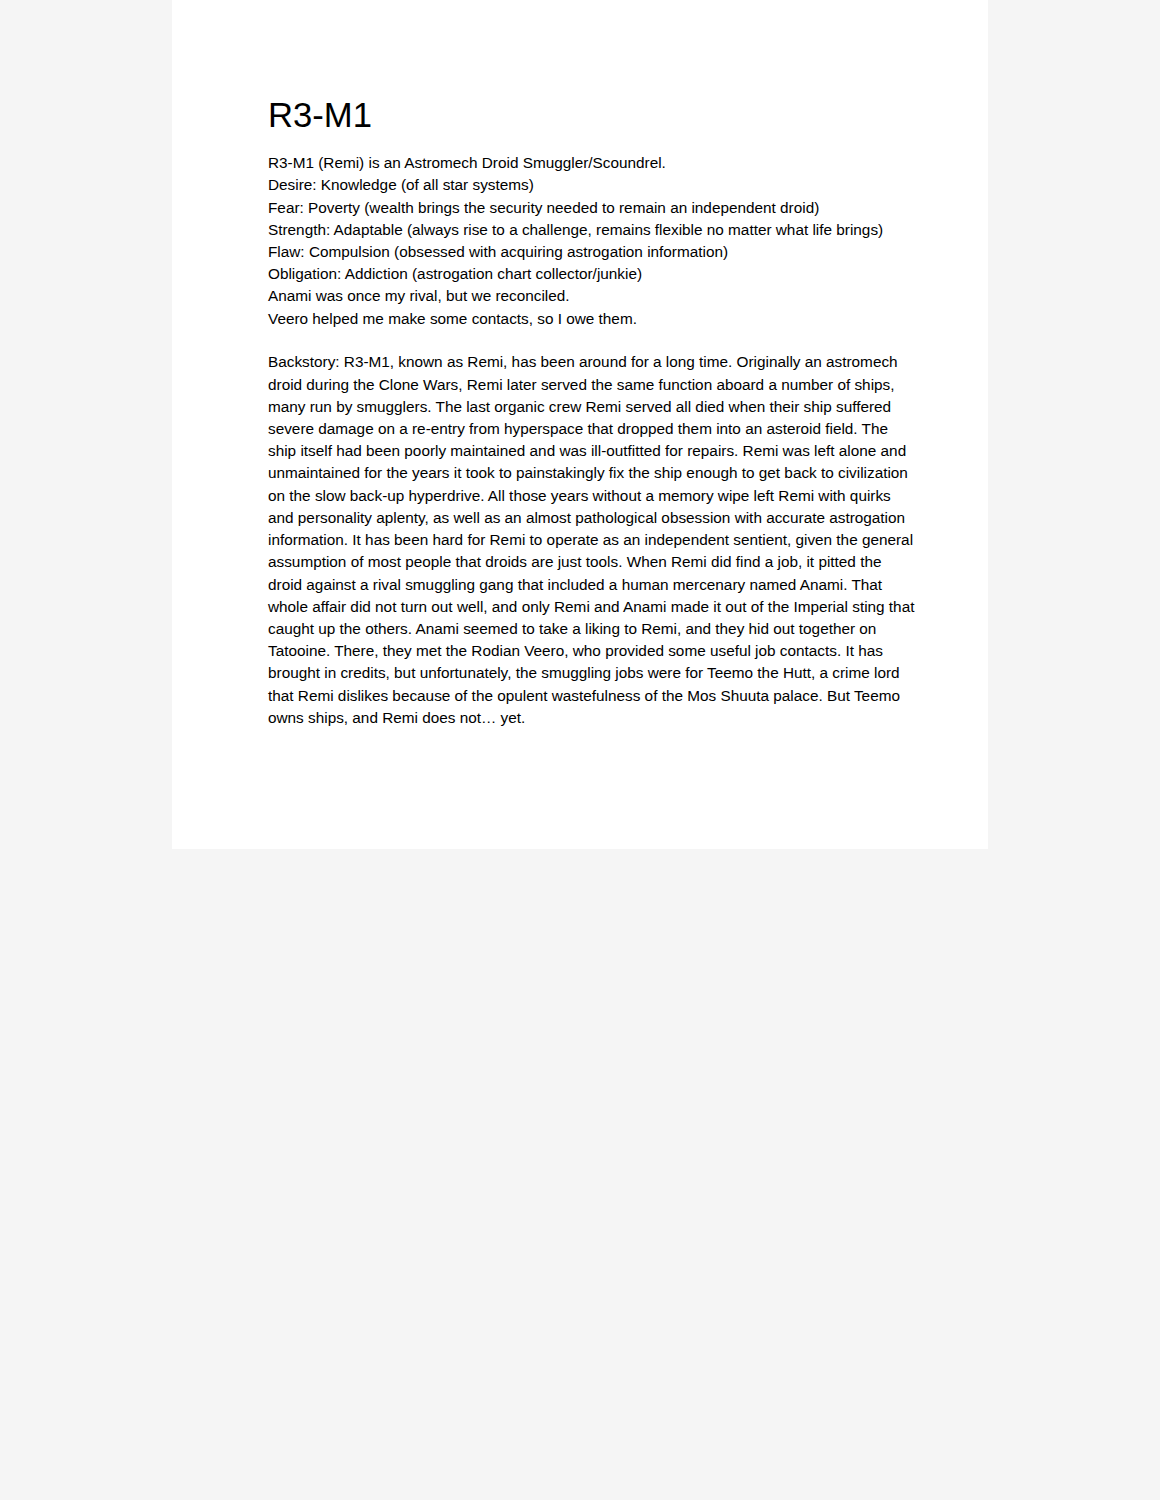R3-M1
R3-M1 (Remi) is an Astromech Droid Smuggler/Scoundrel.
Desire: Knowledge (of all star systems)
Fear: Poverty (wealth brings the security needed to remain an independent droid)
Strength: Adaptable (always rise to a challenge, remains flexible no matter what life brings)
Flaw: Compulsion (obsessed with acquiring astrogation information)
Obligation: Addiction (astrogation chart collector/junkie)
Anami was once my rival, but we reconciled.
Veero helped me make some contacts, so I owe them.
Backstory: R3-M1, known as Remi, has been around for a long time. Originally an astromech droid during the Clone Wars, Remi later served the same function aboard a number of ships, many run by smugglers. The last organic crew Remi served all died when their ship suffered severe damage on a re-entry from hyperspace that dropped them into an asteroid field. The ship itself had been poorly maintained and was ill-outfitted for repairs. Remi was left alone and unmaintained for the years it took to painstakingly fix the ship enough to get back to civilization on the slow back-up hyperdrive. All those years without a memory wipe left Remi with quirks and personality aplenty, as well as an almost pathological obsession with accurate astrogation information. It has been hard for Remi to operate as an independent sentient, given the general assumption of most people that droids are just tools. When Remi did find a job, it pitted the droid against a rival smuggling gang that included a human mercenary named Anami. That whole affair did not turn out well, and only Remi and Anami made it out of the Imperial sting that caught up the others. Anami seemed to take a liking to Remi, and they hid out together on Tatooine. There, they met the Rodian Veero, who provided some useful job contacts. It has brought in credits, but unfortunately, the smuggling jobs were for Teemo the Hutt, a crime lord that Remi dislikes because of the opulent wastefulness of the Mos Shuuta palace. But Teemo owns ships, and Remi does not… yet.